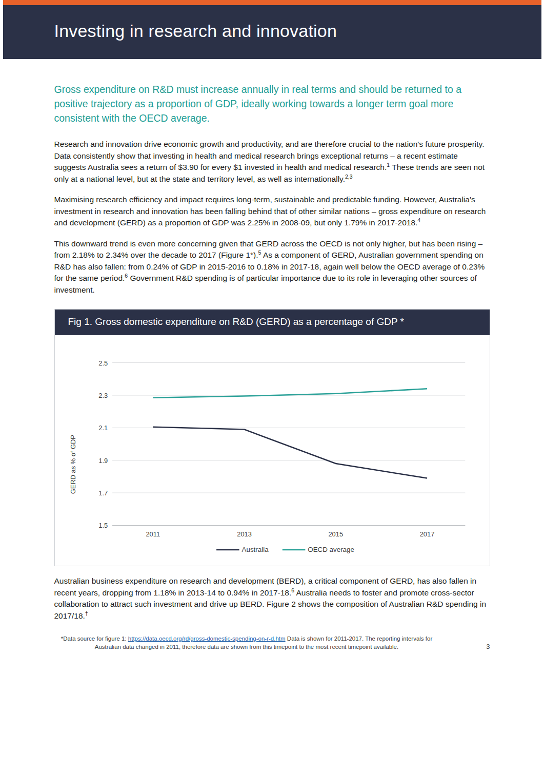Investing in research and innovation
Gross expenditure on R&D must increase annually in real terms and should be returned to a positive trajectory as a proportion of GDP, ideally working towards a longer term goal more consistent with the OECD average.
Research and innovation drive economic growth and productivity, and are therefore crucial to the nation's future prosperity. Data consistently show that investing in health and medical research brings exceptional returns – a recent estimate suggests Australia sees a return of $3.90 for every $1 invested in health and medical research.1 These trends are seen not only at a national level, but at the state and territory level, as well as internationally.2,3
Maximising research efficiency and impact requires long-term, sustainable and predictable funding. However, Australia's investment in research and innovation has been falling behind that of other similar nations – gross expenditure on research and development (GERD) as a proportion of GDP was 2.25% in 2008-09, but only 1.79% in 2017-2018.4
This downward trend is even more concerning given that GERD across the OECD is not only higher, but has been rising – from 2.18% to 2.34% over the decade to 2017 (Figure 1*).5 As a component of GERD, Australian government spending on R&D has also fallen: from 0.24% of GDP in 2015-2016 to 0.18% in 2017-18, again well below the OECD average of 0.23% for the same period.6 Government R&D spending is of particular importance due to its role in leveraging other sources of investment.
Fig 1. Gross domestic expenditure on R&D (GERD) as a percentage of GDP *
GERD as % of GDP 2.5 2.3 2.1 1.9 1.7 1.5 2011 2013 2015 2017 Australia OECD average
Australian business expenditure on research and development (BERD), a critical component of GERD, has also fallen in recent years, dropping from 1.18% in 2013-14 to 0.94% in 2017-18.6 Australia needs to foster and promote cross-sector collaboration to attract such investment and drive up BERD. Figure 2 shows the composition of Australian R&D spending in 2017/18.†
*Data source for figure 1: https://data.oecd.org/rd/gross-domestic-spending-on-r-d.htm Data is shown for 2011-2017. The reporting intervals for Australian data changed in 2011, therefore data are shown from this timepoint to the most recent timepoint available.
3